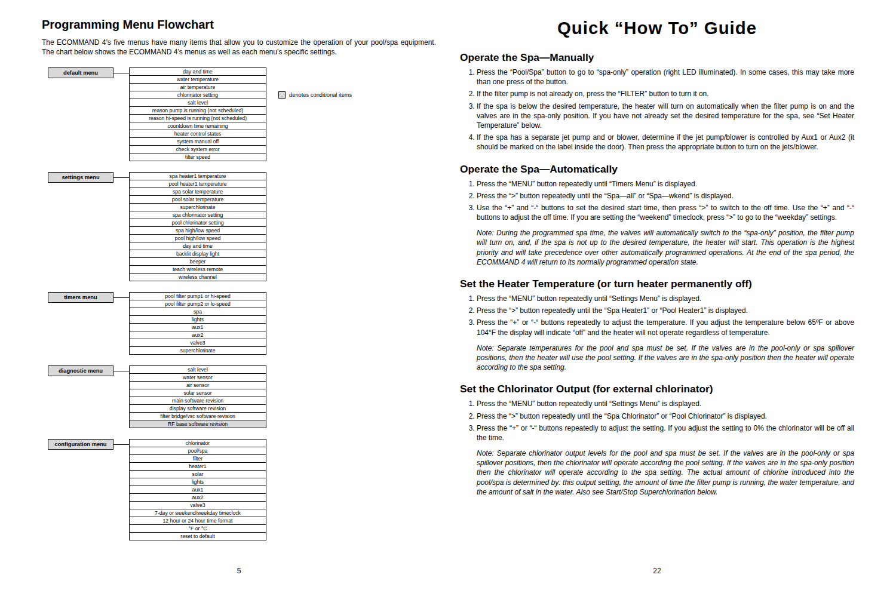Programming Menu Flowchart
The ECOMMAND 4’s five menus have many items that allow you to customize the operation of your pool/spa equipment. The chart below shows the ECOMMAND 4’s menus as well as each menu’s specific settings.
default menu
day and time
water temperature
air temperature
chlorinator setting
salt level
reason pump is running (not scheduled)
reason hi-speed is running (not scheduled)
countdown time remaining
heater control status
system manual off
check system error
filter speed
denotes conditional items
settings menu
spa heater1 temperature
pool heater1 temperature
spa solar temperature
pool solar temperature
superchlorinate
spa chlorinator setting
pool chlorinator setting
spa high/low speed
pool high/low speed
day and time
backlit display light
beeper
teach wireless remote
wireless channel
timers menu
pool filter pump1 or hi-speed
pool filter pump2 or lo-speed
spa
lights
aux1
aux2
valve3
superchlorinate
diagnostic menu
salt level
water sensor
air sensor
solar sensor
main software revision
display software revision
filter bridge/vsc software revision
RF base software revision
configuration menu
chlorinator
pool/spa
filter
heater1
solar
lights
aux1
aux2
valve3
7-day or weekend/weekday timeclock
12 hour or 24 hour time format
°F or °C
reset to default
5
Quick “How To” Guide
Operate the Spa—Manually
Press the “Pool/Spa” button to go to “spa-only” operation (right LED illuminated). In some cases, this may take more than one press of the button.
If the filter pump is not already on, press the “FILTER” button to turn it on.
If the spa is below the desired temperature, the heater will turn on automatically when the filter pump is on and the valves are in the spa-only position. If you have not already set the desired temperature for the spa, see “Set Heater Temperature” below.
If the spa has a separate jet pump and or blower, determine if the jet pump/blower is controlled by Aux1 or Aux2 (it should be marked on the label inside the door). Then press the appropriate button to turn on the jets/blower.
Operate the Spa—Automatically
Press the “MENU” button repeatedly until “Timers Menu” is displayed.
Press the “>” button repeatedly until the “Spa—all” or “Spa—wkend” is displayed.
Use the “+” and “-“ buttons to set the desired start time, then press “>” to switch to the off time. Use the “+” and “-“ buttons to adjust the off time. If you are setting the “weekend” timeclock, press “>” to go to the “weekday” settings.
Note: During the programmed spa time, the valves will automatically switch to the “spa-only” position, the filter pump will turn on, and, if the spa is not up to the desired temperature, the heater will start. This operation is the highest priority and will take precedence over other automatically programmed operations. At the end of the spa period, the ECOMMAND 4 will return to its normally programmed operation state.
Set the Heater Temperature (or turn heater permanently off)
Press the “MENU” button repeatedly until “Settings Menu” is displayed.
Press the “>” button repeatedly until the “Spa Heater1” or “Pool Heater1” is displayed.
Press the “+” or “-“ buttons repeatedly to adjust the temperature. If you adjust the temperature below 65ºF or above 104°F the display will indicate “off” and the heater will not operate regardless of temperature.
Note: Separate temperatures for the pool and spa must be set. If the valves are in the pool-only or spa spillover positions, then the heater will use the pool setting. If the valves are in the spa-only position then the heater will operate according to the spa setting.
Set the Chlorinator Output (for external chlorinator)
Press the “MENU” button repeatedly until “Settings Menu” is displayed.
Press the “>” button repeatedly until the “Spa Chlorinator” or “Pool Chlorinator” is displayed.
Press the “+” or “-“ buttons repeatedly to adjust the setting. If you adjust the setting to 0% the chlorinator will be off all the time.
Note: Separate chlorinator output levels for the pool and spa must be set. If the valves are in the pool-only or spa spillover positions, then the chlorinator will operate according the pool setting. If the valves are in the spa-only position then the chlorinator will operate according to the spa setting. The actual amount of chlorine introduced into the pool/spa is determined by: this output setting, the amount of time the filter pump is running, the water temperature, and the amount of salt in the water. Also see Start/Stop Superchlorination below.
22